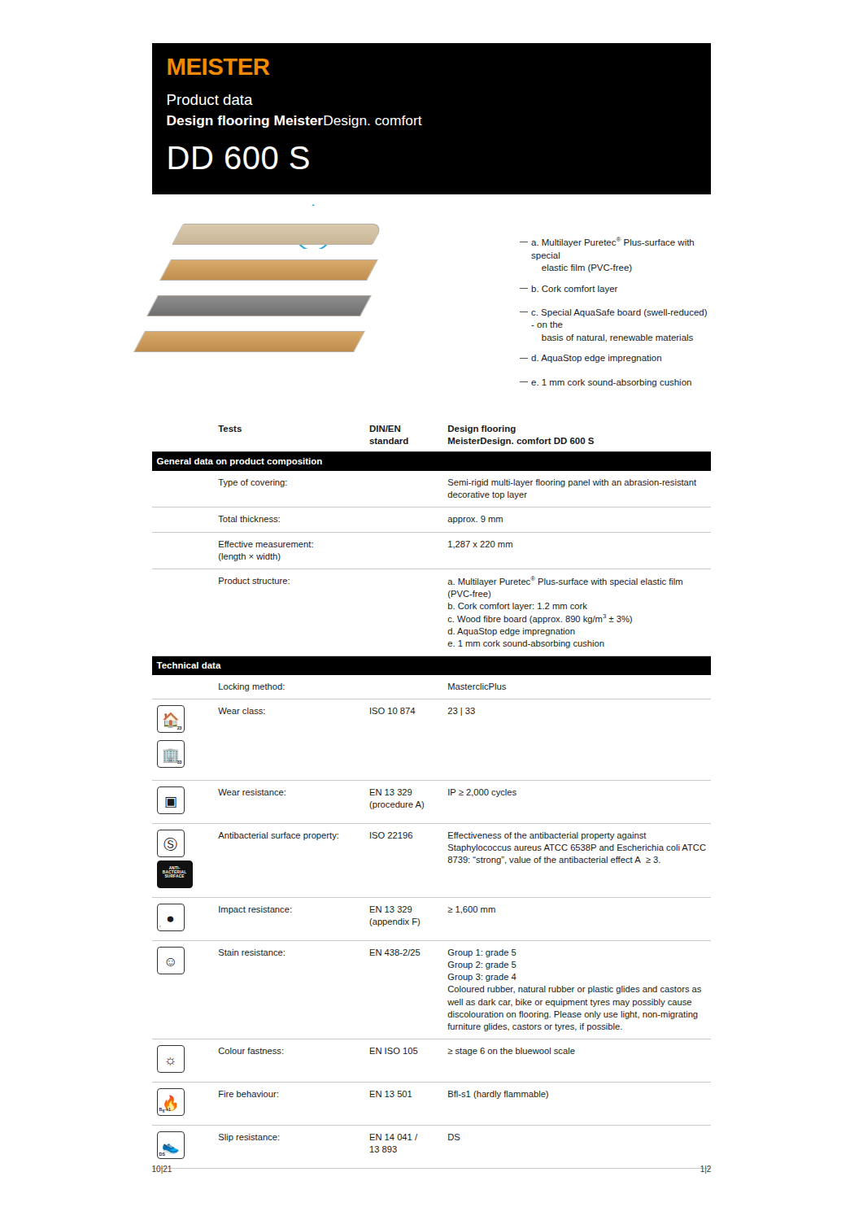MEISTER
Product data
Design flooring Meister Design. comfort
DD 600 S
WATER
RESISTANT4h
a. Multilayer Puretec® Plus-surface with special
elastic film (PVC-free)
b. Cork comfort layer
c. Special AquaSafe board (swell-reduced) - on the
basis of natural, renewable materials
d. AquaStop edge impregnation
e. 1 mm cork sound-absorbing cushion
| | Tests | DIN/EN standard | Design flooring Meister Design. comfort DD 600 S |
| --- | --- | --- | --- |
| General data on product composition |
| | Type of covering: | | Semi-rigid multi-layer flooring panel with an abrasion-resistant decorative top layer |
| | Total thickness: | | approx. 9 mm |
| | Effective measurement: (length × width) | | 1,287 x 220 mm |
| | Product structure: | | a. Multilayer Puretec ® Plus-surface with special elastic film (PVC-free) b. Cork comfort layer: 1.2 mm cork c. Wood fibre board (approx. 890 kg/m 3 ± 3%) d. AquaStop edge impregnation e. 1 mm cork sound-absorbing cushion |
| Technical data |
| | Locking method: | | MasterclicPlus |
| 🏠 23 🏢 33 | Wear class: | ISO 10 874 | 23 / 33 |
| ▣ | Wear resistance: | EN 13 329 (procedure A) | IP ≥ 2,000 cycles |
| Ⓢ ANTI- BACTERIAL SURFACE | Antibacterial surface property: | ISO 22196 | Effectiveness of the antibacterial property against Staphylococcus aureus ATCC 6538P and Escherichia coli ATCC 8739: “strong”, value of the antibacterial effect A ≥ 3. |
| ● ↑ | Impact resistance: | EN 13 329 (appendix F) | ≥ 1,600 mm |
| ☺ | Stain resistance: | EN 438-2/25 | Group 1: grade 5 Group 2: grade 5 Group 3: grade 4 Coloured rubber, natural rubber or plastic glides and castors as well as dark car, bike or equipment tyres may possibly cause discolouration on flooring. Please only use light, non-migrating furniture glides, castors or tyres, if possible. |
| ☼ | Colour fastness: | EN ISO 105 | ≥ stage 6 on the bluewool scale |
| 🔥 B fl -s1 | Fire behaviour: | EN 13 501 | Bfl-s1 (hardly flammable) |
| 👟 DS | Slip resistance: | EN 14 041 / 13 893 | DS |
10|21 1|2